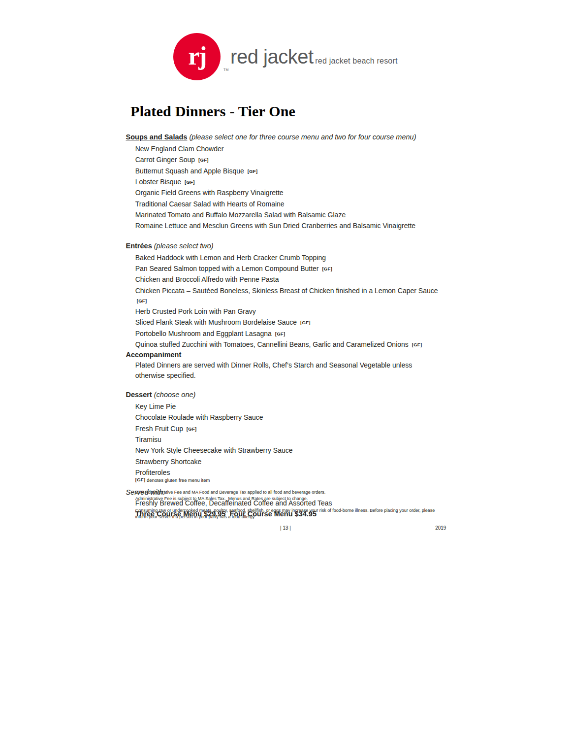rj red jacket red jacket beach resort TM
Plated Dinners - Tier One
Soups and Salads (please select one for three course menu and two for four course menu)
New England Clam Chowder
Carrot Ginger Soup GF
Butternut Squash and Apple Bisque GF
Lobster Bisque GF
Organic Field Greens with Raspberry Vinaigrette
Traditional Caesar Salad with Hearts of Romaine
Marinated Tomato and Buffalo Mozzarella Salad with Balsamic Glaze
Romaine Lettuce and Mesclun Greens with Sun Dried Cranberries and Balsamic Vinaigrette
Entrées (please select two)
Baked Haddock with Lemon and Herb Cracker Crumb Topping
Pan Seared Salmon topped with a Lemon Compound Butter GF
Chicken and Broccoli Alfredo with Penne Pasta
Chicken Piccata – Sautéed Boneless, Skinless Breast of Chicken finished in a Lemon Caper Sauce GF
Herb Crusted Pork Loin with Pan Gravy
Sliced Flank Steak with Mushroom Bordelaise Sauce GF
Portobello Mushroom and Eggplant Lasagna GF
Quinoa stuffed Zucchini with Tomatoes, Cannellini Beans, Garlic and Caramelized Onions GF
Accompaniment
Plated Dinners are served with Dinner Rolls, Chef’s Starch and Seasonal Vegetable unless otherwise specified.
Dessert (choose one)
Key Lime Pie
Chocolate Roulade with Raspberry Sauce
Fresh Fruit Cup GF
Tiramisu
New York Style Cheesecake with Strawberry Sauce
Strawberry Shortcake
Profiteroles
Served with:
Freshly Brewed Coffee, Decaffeinated Coffee and Assorted Teas
Three Course Menu $29.95 Four Course Menu $34.95
GF denotes gluten free menu item
20% Administrative Fee and MA Food and Beverage Tax applied to all food and beverage orders.
Administrative Fee is subject to MA Sales Tax. Menus and Rates are subject to change.
Consuming raw or undercooked meats, poultry, seafood, shellfish, or eggs may increase your risk of food-borne illness. Before placing your order, please inform your server if a person in your party has a food allergy.
| 13 |
2019